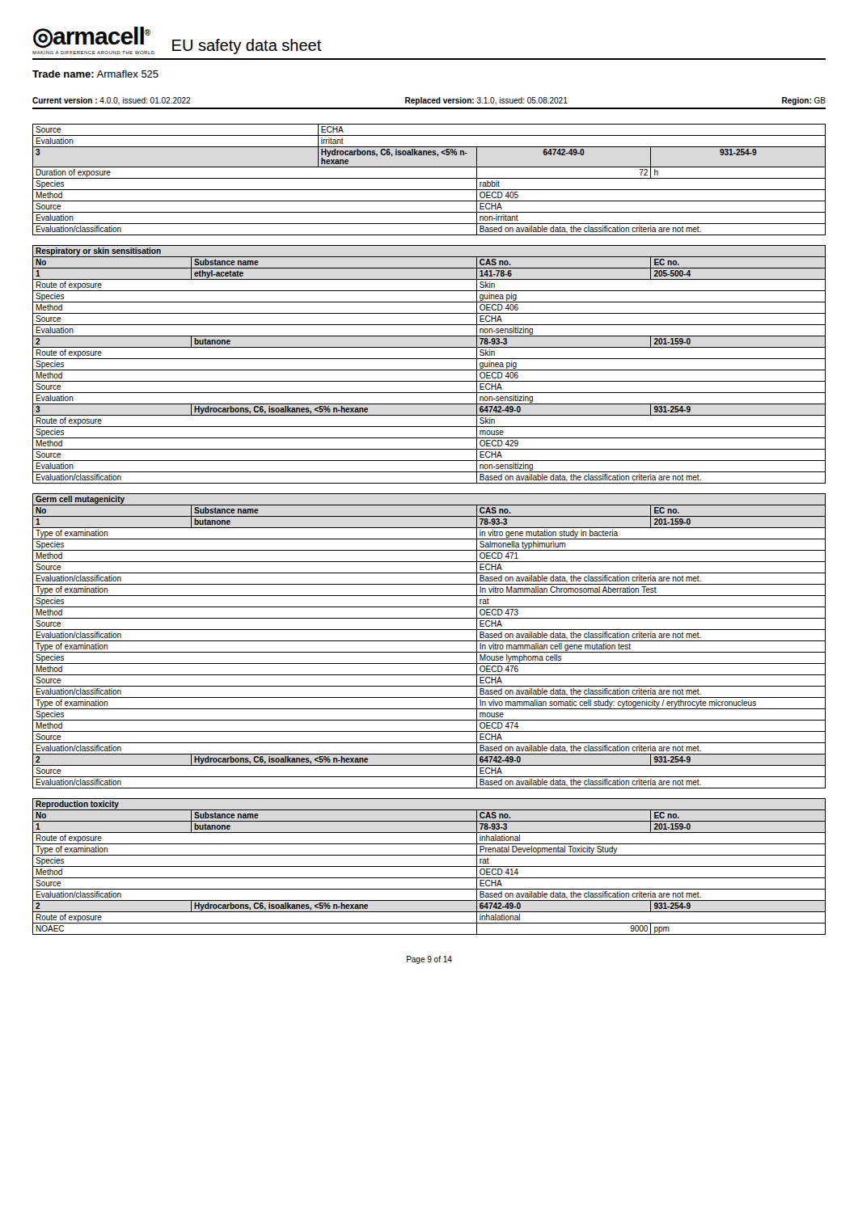◎armacell®
MAKING A DIFFERENCE AROUND THE WORLD
EU safety data sheet
Trade name: Armaflex 525
Current version : 4.0.0, issued: 01.02.2022 Replaced version: 3.1.0, issued: 05.08.2021 Region: GB
| Source | ECHA |
| Evaluation | irritant |
| 3 | Hydrocarbons, C6, isoalkanes, <5% n-hexane | 64742-49-0 | 931-254-9 |
| Duration of exposure | 72 | h |
| Species | rabbit |
| Method | OECD 405 |
| Source | ECHA |
| Evaluation | non-irritant |
| Evaluation/classification | Based on available data, the classification criteria are not met. |
| Respiratory or skin sensitisation |
| No | Substance name | CAS no. | EC no. |
| 1 | ethyl-acetate | 141-78-6 | 205-500-4 |
| Route of exposure | Skin |
| Species | guinea pig |
| Method | OECD 406 |
| Source | ECHA |
| Evaluation | non-sensitizing |
| 2 | butanone | 78-93-3 | 201-159-0 |
| Route of exposure | Skin |
| Species | guinea pig |
| Method | OECD 406 |
| Source | ECHA |
| Evaluation | non-sensitizing |
| 3 | Hydrocarbons, C6, isoalkanes, <5% n-hexane | 64742-49-0 | 931-254-9 |
| Route of exposure | Skin |
| Species | mouse |
| Method | OECD 429 |
| Source | ECHA |
| Evaluation | non-sensitizing |
| Evaluation/classification | Based on available data, the classification criteria are not met. |
| Germ cell mutagenicity |
| No | Substance name | CAS no. | EC no. |
| 1 | butanone | 78-93-3 | 201-159-0 |
| Type of examination | in vitro gene mutation study in bacteria |
| Species | Salmonella typhimurium |
| Method | OECD 471 |
| Source | ECHA |
| Evaluation/classification | Based on available data, the classification criteria are not met. |
| Type of examination | In vitro Mammalian Chromosomal Aberration Test |
| Species | rat |
| Method | OECD 473 |
| Source | ECHA |
| Evaluation/classification | Based on available data, the classification criteria are not met. |
| Type of examination | In vitro mammalian cell gene mutation test |
| Species | Mouse lymphoma cells |
| Method | OECD 476 |
| Source | ECHA |
| Evaluation/classification | Based on available data, the classification criteria are not met. |
| Type of examination | In vivo mammalian somatic cell study: cytogenicity / erythrocyte micronucleus |
| Species | mouse |
| Method | OECD 474 |
| Source | ECHA |
| Evaluation/classification | Based on available data, the classification criteria are not met. |
| 2 | Hydrocarbons, C6, isoalkanes, <5% n-hexane | 64742-49-0 | 931-254-9 |
| Source | ECHA |
| Evaluation/classification | Based on available data, the classification criteria are not met. |
| Reproduction toxicity |
| No | Substance name | CAS no. | EC no. |
| 1 | butanone | 78-93-3 | 201-159-0 |
| Route of exposure | inhalational |
| Type of examination | Prenatal Developmental Toxicity Study |
| Species | rat |
| Method | OECD 414 |
| Source | ECHA |
| Evaluation/classification | Based on available data, the classification criteria are not met. |
| 2 | Hydrocarbons, C6, isoalkanes, <5% n-hexane | 64742-49-0 | 931-254-9 |
| Route of exposure | inhalational |
| NOAEC | 9000 | ppm |
Page 9 of 14